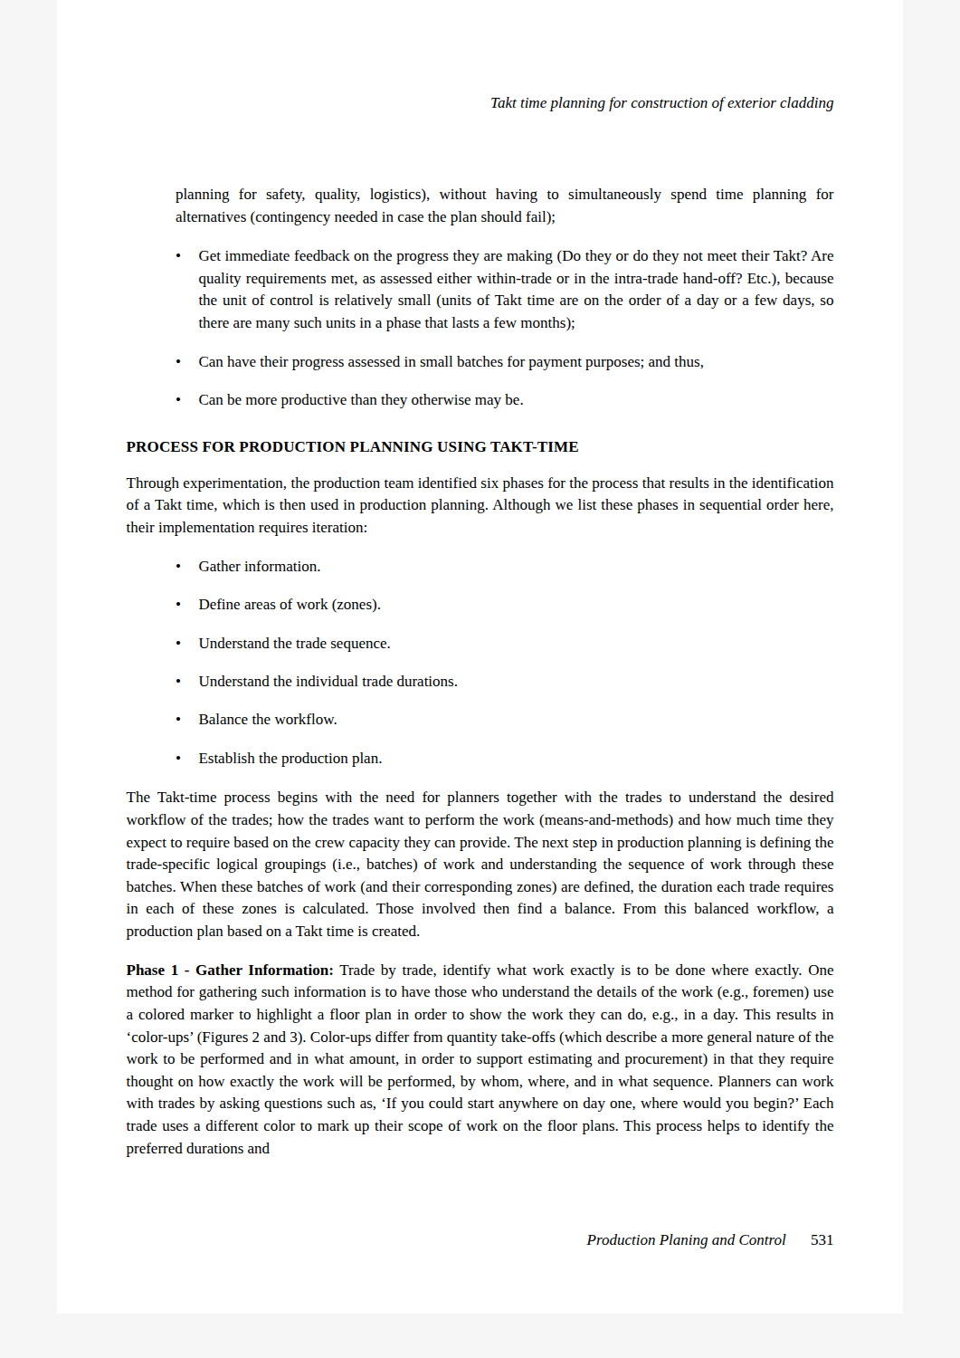Takt time planning for construction of exterior cladding
planning for safety, quality, logistics), without having to simultaneously spend time planning for alternatives (contingency needed in case the plan should fail);
Get immediate feedback on the progress they are making (Do they or do they not meet their Takt? Are quality requirements met, as assessed either within-trade or in the intra-trade hand-off? Etc.), because the unit of control is relatively small (units of Takt time are on the order of a day or a few days, so there are many such units in a phase that lasts a few months);
Can have their progress assessed in small batches for payment purposes; and thus,
Can be more productive than they otherwise may be.
Process for production planning using Takt-time
Through experimentation, the production team identified six phases for the process that results in the identification of a Takt time, which is then used in production planning. Although we list these phases in sequential order here, their implementation requires iteration:
Gather information.
Define areas of work (zones).
Understand the trade sequence.
Understand the individual trade durations.
Balance the workflow.
Establish the production plan.
The Takt-time process begins with the need for planners together with the trades to understand the desired workflow of the trades; how the trades want to perform the work (means-and-methods) and how much time they expect to require based on the crew capacity they can provide. The next step in production planning is defining the trade-specific logical groupings (i.e., batches) of work and understanding the sequence of work through these batches. When these batches of work (and their corresponding zones) are defined, the duration each trade requires in each of these zones is calculated. Those involved then find a balance. From this balanced workflow, a production plan based on a Takt time is created.
Phase 1 - Gather Information: Trade by trade, identify what work exactly is to be done where exactly. One method for gathering such information is to have those who understand the details of the work (e.g., foremen) use a colored marker to highlight a floor plan in order to show the work they can do, e.g., in a day. This results in ‘color-ups’ (Figures 2 and 3). Color-ups differ from quantity take-offs (which describe a more general nature of the work to be performed and in what amount, in order to support estimating and procurement) in that they require thought on how exactly the work will be performed, by whom, where, and in what sequence. Planners can work with trades by asking questions such as, ‘If you could start anywhere on day one, where would you begin?’ Each trade uses a different color to mark up their scope of work on the floor plans. This process helps to identify the preferred durations and
Production Planing and Control531